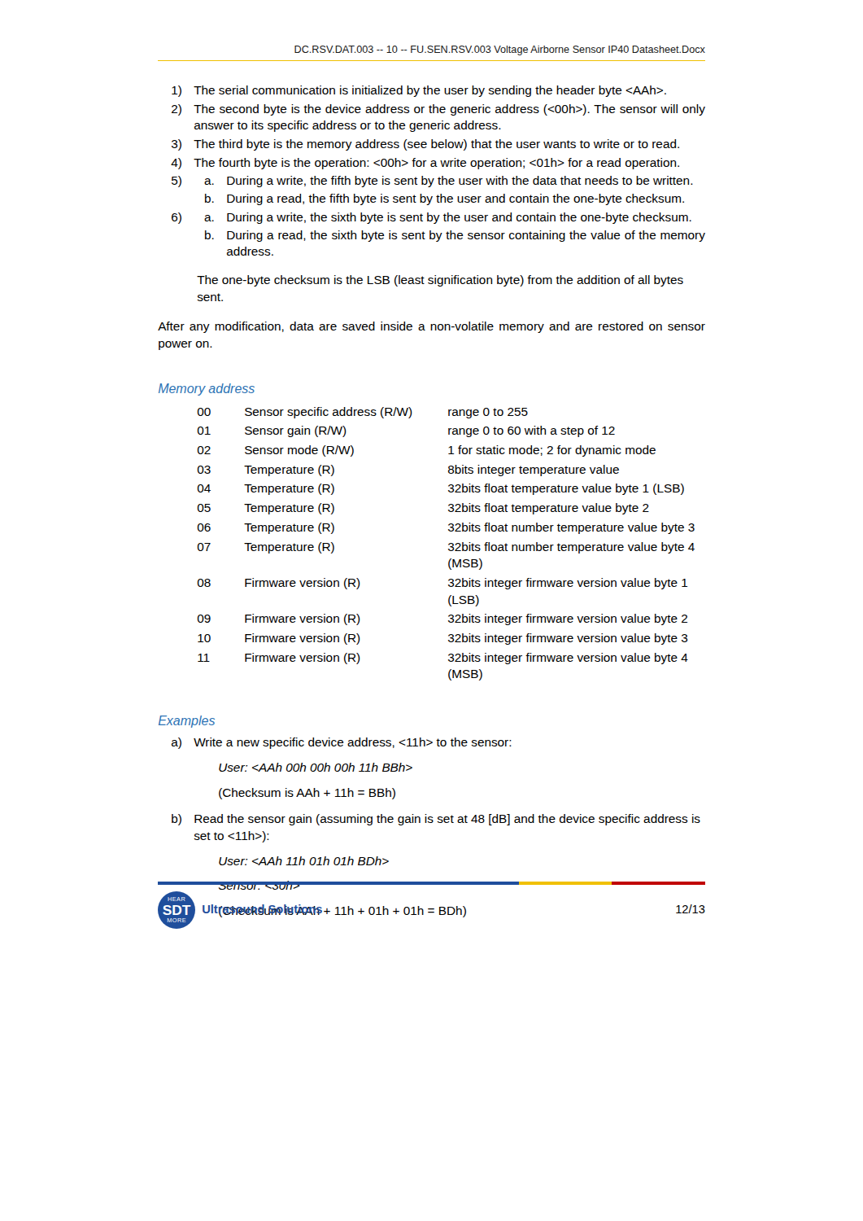DC.RSV.DAT.003 -- 10 -- FU.SEN.RSV.003 Voltage Airborne Sensor IP40 Datasheet.Docx
The serial communication is initialized by the user by sending the header byte <AAh>.
The second byte is the device address or the generic address (<00h>). The sensor will only answer to its specific address or to the generic address.
The third byte is the memory address (see below) that the user wants to write or to read.
The fourth byte is the operation: <00h> for a write operation; <01h> for a read operation.
During a write, the fifth byte is sent by the user with the data that needs to be written.
During a read, the fifth byte is sent by the user and contain the one-byte checksum.
During a write, the sixth byte is sent by the user and contain the one-byte checksum.
During a read, the sixth byte is sent by the sensor containing the value of the memory address.
The one-byte checksum is the LSB (least signification byte) from the addition of all bytes sent.
After any modification, data are saved inside a non-volatile memory and are restored on sensor power on.
Memory address
| 00 | Sensor specific address (R/W) | range 0 to 255 |
| 01 | Sensor gain (R/W) | range 0 to 60 with a step of 12 |
| 02 | Sensor mode (R/W) | 1 for static mode; 2 for dynamic mode |
| 03 | Temperature (R) | 8bits integer temperature value |
| 04 | Temperature (R) | 32bits float temperature value byte 1 (LSB) |
| 05 | Temperature (R) | 32bits float temperature value byte 2 |
| 06 | Temperature (R) | 32bits float number temperature value byte 3 |
| 07 | Temperature (R) | 32bits float number temperature value byte 4 (MSB) |
| 08 | Firmware version (R) | 32bits integer firmware version value byte 1 (LSB) |
| 09 | Firmware version (R) | 32bits integer firmware version value byte 2 |
| 10 | Firmware version (R) | 32bits integer firmware version value byte 3 |
| 11 | Firmware version (R) | 32bits integer firmware version value byte 4 (MSB) |
Examples
Write a new specific device address, <11h> to the sensor:
User: <AAh 00h 00h 00h 11h BBh>
(Checksum is AAh + 11h = BBh)
Read the sensor gain (assuming the gain is set at 48 [dB] and the device specific address is set to <11h>):
User: <AAh 11h 01h 01h BDh>
Sensor: <30h>
(Checksum is AAh + 11h + 01h + 01h = BDh)
HEAR SDT MORE
Ultrasound Solutions
12/13